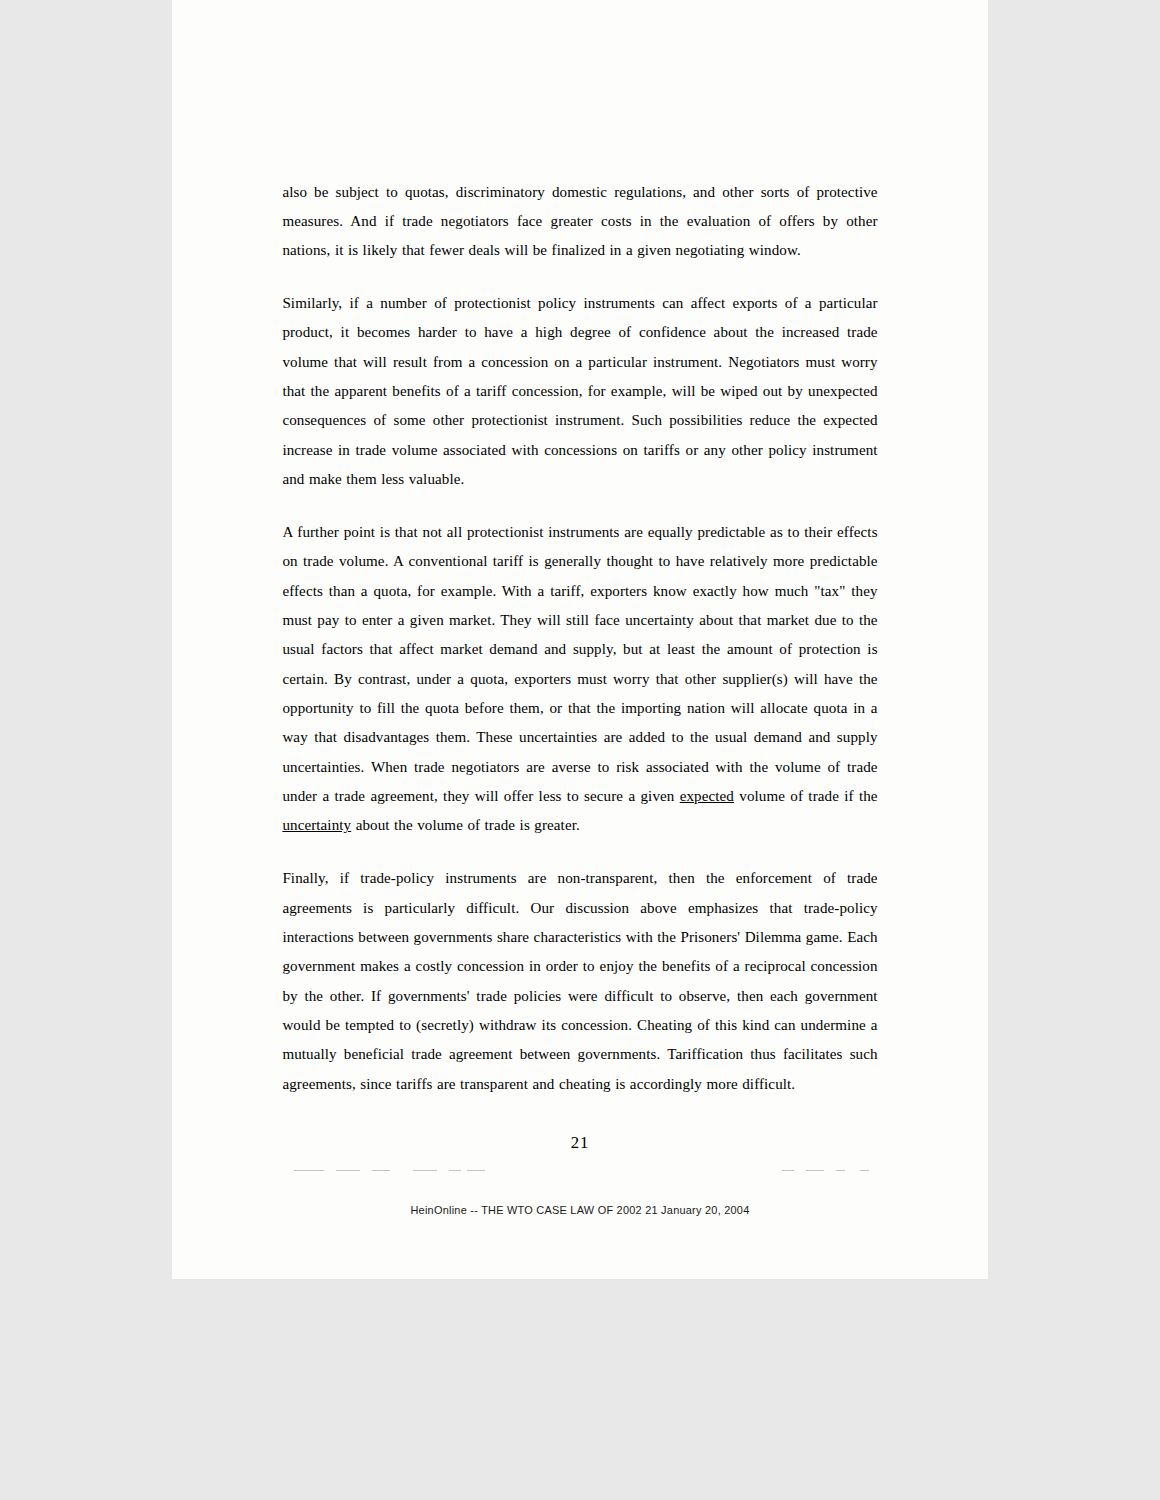also be subject to quotas, discriminatory domestic regulations, and other sorts of protective measures. And if trade negotiators face greater costs in the evaluation of offers by other nations, it is likely that fewer deals will be finalized in a given negotiating window.
Similarly, if a number of protectionist policy instruments can affect exports of a particular product, it becomes harder to have a high degree of confidence about the increased trade volume that will result from a concession on a particular instrument. Negotiators must worry that the apparent benefits of a tariff concession, for example, will be wiped out by unexpected consequences of some other protectionist instrument. Such possibilities reduce the expected increase in trade volume associated with concessions on tariffs or any other policy instrument and make them less valuable.
A further point is that not all protectionist instruments are equally predictable as to their effects on trade volume. A conventional tariff is generally thought to have relatively more predictable effects than a quota, for example. With a tariff, exporters know exactly how much "tax" they must pay to enter a given market. They will still face uncertainty about that market due to the usual factors that affect market demand and supply, but at least the amount of protection is certain. By contrast, under a quota, exporters must worry that other supplier(s) will have the opportunity to fill the quota before them, or that the importing nation will allocate quota in a way that disadvantages them. These uncertainties are added to the usual demand and supply uncertainties. When trade negotiators are averse to risk associated with the volume of trade under a trade agreement, they will offer less to secure a given expected volume of trade if the uncertainty about the volume of trade is greater.
Finally, if trade-policy instruments are non-transparent, then the enforcement of trade agreements is particularly difficult. Our discussion above emphasizes that trade-policy interactions between governments share characteristics with the Prisoners' Dilemma game. Each government makes a costly concession in order to enjoy the benefits of a reciprocal concession by the other. If governments' trade policies were difficult to observe, then each government would be tempted to (secretly) withdraw its concession. Cheating of this kind can undermine a mutually beneficial trade agreement between governments. Tariffication thus facilitates such agreements, since tariffs are transparent and cheating is accordingly more difficult.
21
HeinOnline -- THE WTO CASE LAW OF 2002 21 January 20, 2004